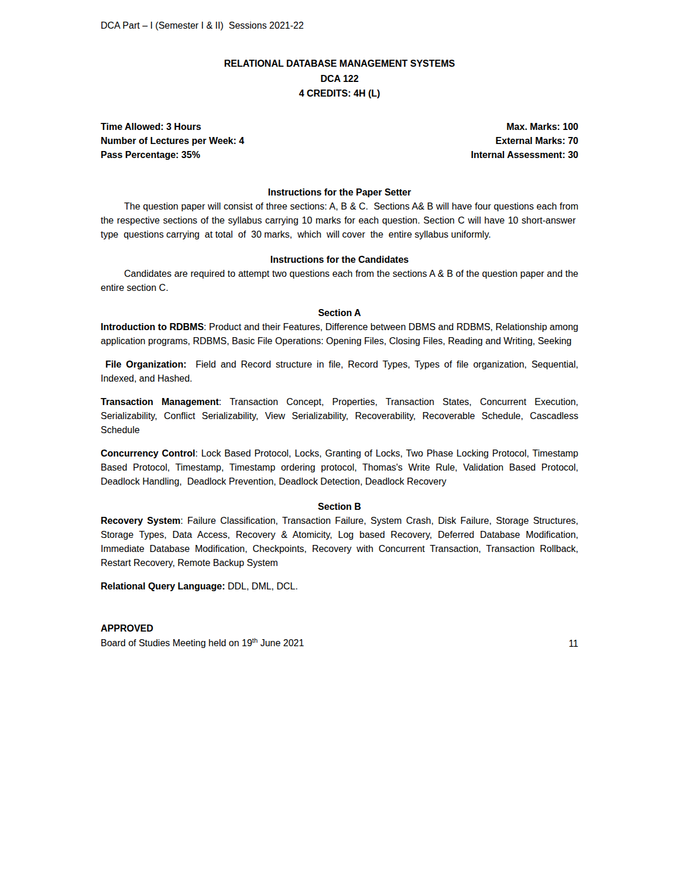DCA Part – I (Semester I & II) Sessions 2021-22
RELATIONAL DATABASE MANAGEMENT SYSTEMS
DCA 122
4 CREDITS: 4H (L)
| Time Allowed: 3 Hours | Max. Marks: 100 |
| Number of Lectures per Week: 4 | External Marks: 70 |
| Pass Percentage: 35% | Internal Assessment: 30 |
Instructions for the Paper Setter
The question paper will consist of three sections: A, B & C. Sections A& B will have four questions each from the respective sections of the syllabus carrying 10 marks for each question. Section C will have 10 short-answer type questions carrying at total of 30 marks, which will cover the entire syllabus uniformly.
Instructions for the Candidates
Candidates are required to attempt two questions each from the sections A & B of the question paper and the entire section C.
Section A
Introduction to RDBMS: Product and their Features, Difference between DBMS and RDBMS, Relationship among application programs, RDBMS, Basic File Operations: Opening Files, Closing Files, Reading and Writing, Seeking
File Organization: Field and Record structure in file, Record Types, Types of file organization, Sequential, Indexed, and Hashed.
Transaction Management: Transaction Concept, Properties, Transaction States, Concurrent Execution, Serializability, Conflict Serializability, View Serializability, Recoverability, Recoverable Schedule, Cascadless Schedule
Concurrency Control: Lock Based Protocol, Locks, Granting of Locks, Two Phase Locking Protocol, Timestamp Based Protocol, Timestamp, Timestamp ordering protocol, Thomas's Write Rule, Validation Based Protocol, Deadlock Handling, Deadlock Prevention, Deadlock Detection, Deadlock Recovery
Section B
Recovery System: Failure Classification, Transaction Failure, System Crash, Disk Failure, Storage Structures, Storage Types, Data Access, Recovery & Atomicity, Log based Recovery, Deferred Database Modification, Immediate Database Modification, Checkpoints, Recovery with Concurrent Transaction, Transaction Rollback, Restart Recovery, Remote Backup System
Relational Query Language: DDL, DML, DCL.
APPROVED
Board of Studies Meeting held on 19th June 2021 11